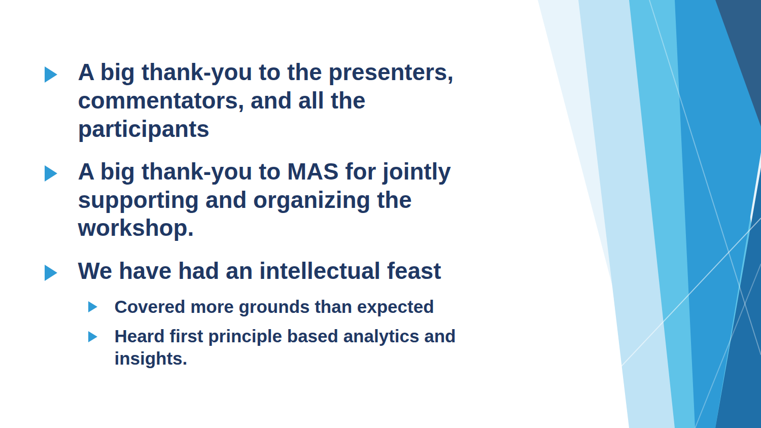A big thank-you to the presenters, commentators, and all the participants
A big thank-you to MAS for jointly supporting and organizing the workshop.
We have had an intellectual feast
Covered more grounds than expected
Heard first principle based analytics and insights.